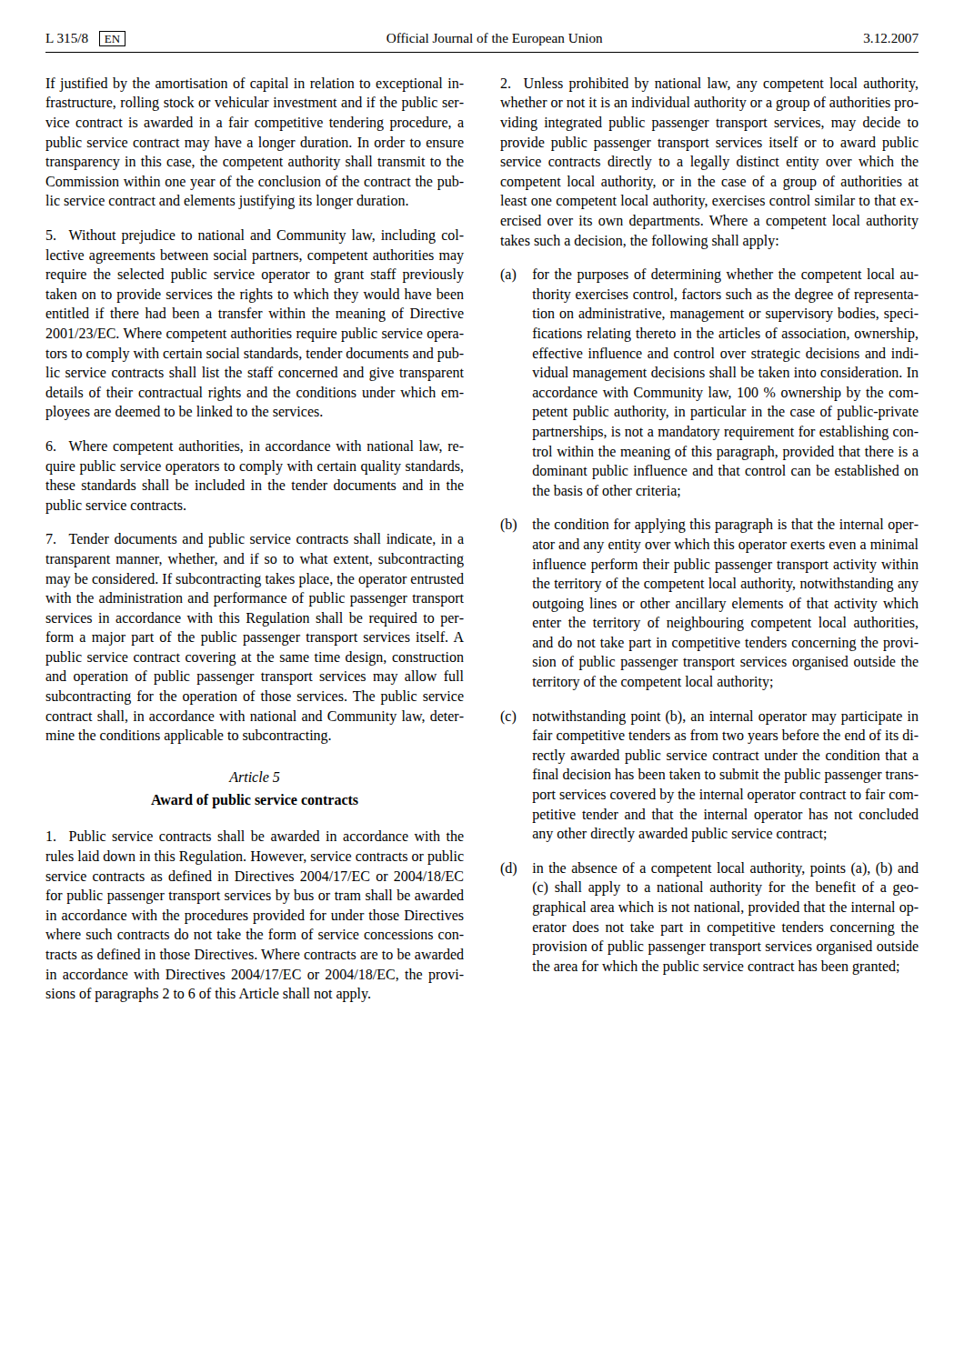L 315/8 EN
Official Journal of the European Union
3.12.2007
If justified by the amortisation of capital in relation to exceptional infrastructure, rolling stock or vehicular investment and if the public service contract is awarded in a fair competitive tendering procedure, a public service contract may have a longer duration. In order to ensure transparency in this case, the competent authority shall transmit to the Commission within one year of the conclusion of the contract the public service contract and elements justifying its longer duration.
5. Without prejudice to national and Community law, including collective agreements between social partners, competent authorities may require the selected public service operator to grant staff previously taken on to provide services the rights to which they would have been entitled if there had been a transfer within the meaning of Directive 2001/23/EC. Where competent authorities require public service operators to comply with certain social standards, tender documents and public service contracts shall list the staff concerned and give transparent details of their contractual rights and the conditions under which employees are deemed to be linked to the services.
6. Where competent authorities, in accordance with national law, require public service operators to comply with certain quality standards, these standards shall be included in the tender documents and in the public service contracts.
7. Tender documents and public service contracts shall indicate, in a transparent manner, whether, and if so to what extent, subcontracting may be considered. If subcontracting takes place, the operator entrusted with the administration and performance of public passenger transport services in accordance with this Regulation shall be required to perform a major part of the public passenger transport services itself. A public service contract covering at the same time design, construction and operation of public passenger transport services may allow full subcontracting for the operation of those services. The public service contract shall, in accordance with national and Community law, determine the conditions applicable to subcontracting.
Article 5
Award of public service contracts
1. Public service contracts shall be awarded in accordance with the rules laid down in this Regulation. However, service contracts or public service contracts as defined in Directives 2004/17/EC or 2004/18/EC for public passenger transport services by bus or tram shall be awarded in accordance with the procedures provided for under those Directives where such contracts do not take the form of service concessions contracts as defined in those Directives. Where contracts are to be awarded in accordance with Directives 2004/17/EC or 2004/18/EC, the provisions of paragraphs 2 to 6 of this Article shall not apply.
2. Unless prohibited by national law, any competent local authority, whether or not it is an individual authority or a group of authorities providing integrated public passenger transport services, may decide to provide public passenger transport services itself or to award public service contracts directly to a legally distinct entity over which the competent local authority, or in the case of a group of authorities at least one competent local authority, exercises control similar to that exercised over its own departments. Where a competent local authority takes such a decision, the following shall apply:
(a) for the purposes of determining whether the competent local authority exercises control, factors such as the degree of representation on administrative, management or supervisory bodies, specifications relating thereto in the articles of association, ownership, effective influence and control over strategic decisions and individual management decisions shall be taken into consideration. In accordance with Community law, 100 % ownership by the competent public authority, in particular in the case of public-private partnerships, is not a mandatory requirement for establishing control within the meaning of this paragraph, provided that there is a dominant public influence and that control can be established on the basis of other criteria;
(b) the condition for applying this paragraph is that the internal operator and any entity over which this operator exerts even a minimal influence perform their public passenger transport activity within the territory of the competent local authority, notwithstanding any outgoing lines or other ancillary elements of that activity which enter the territory of neighbouring competent local authorities, and do not take part in competitive tenders concerning the provision of public passenger transport services organised outside the territory of the competent local authority;
(c) notwithstanding point (b), an internal operator may participate in fair competitive tenders as from two years before the end of its directly awarded public service contract under the condition that a final decision has been taken to submit the public passenger transport services covered by the internal operator contract to fair competitive tender and that the internal operator has not concluded any other directly awarded public service contract;
(d) in the absence of a competent local authority, points (a), (b) and (c) shall apply to a national authority for the benefit of a geographical area which is not national, provided that the internal operator does not take part in competitive tenders concerning the provision of public passenger transport services organised outside the area for which the public service contract has been granted;